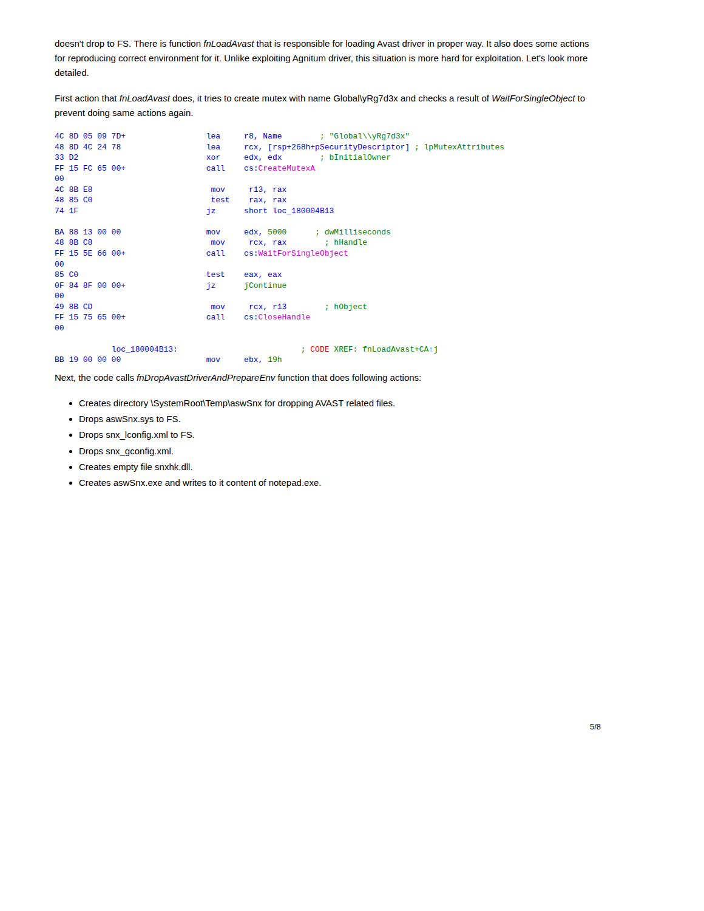doesn't drop to FS. There is function fnLoadAvast that is responsible for loading Avast driver in proper way. It also does some actions for reproducing correct environment for it. Unlike exploiting Agnitum driver, this situation is more hard for exploitation. Let's look more detailed.
First action that fnLoadAvast does, it tries to create mutex with name Global\yRg7d3x and checks a result of WaitForSingleObject to prevent doing same actions again.
4C 8D 05 09 7D+ lea r8, Name ; "Global\\yRg7d3x" 48 8D 4C 24 78 lea rcx, [rsp+268h+pSecurityDescriptor] ; lpMutexAttributes 33 D2 xor edx, edx ; bInitialOwner FF 15 FC 65 00+ call cs: CreateMutexA 00 4C 8B E8 mov r13, rax 48 85 C0 test rax, rax 74 1F jz short loc_180004B13 BA 88 13 00 00 mov edx, 5000 ; dwMilliseconds 48 8B C8 mov rcx, rax ; hHandle FF 15 5E 66 00+ call cs: WaitForSingleObject 00 85 C0 test eax, eax 0F 84 8F 00 00+ jz jContinue 00 49 8B CD mov rcx, r13 ; hObject FF 15 75 65 00+ call cs: CloseHandle 00 loc_180004B13: ; CODE XREF: fnLoadAvast+CA↑j BB 19 00 00 00 mov ebx, 19h
Next, the code calls fnDropAvastDriverAndPrepareEnv function that does following actions:
Creates directory \SystemRoot\Temp\aswSnx for dropping AVAST related files.
Drops aswSnx.sys to FS.
Drops snx_lconfig.xml to FS.
Drops snx_gconfig.xml.
Creates empty file snxhk.dll.
Creates aswSnx.exe and writes to it content of notepad.exe.
5/8